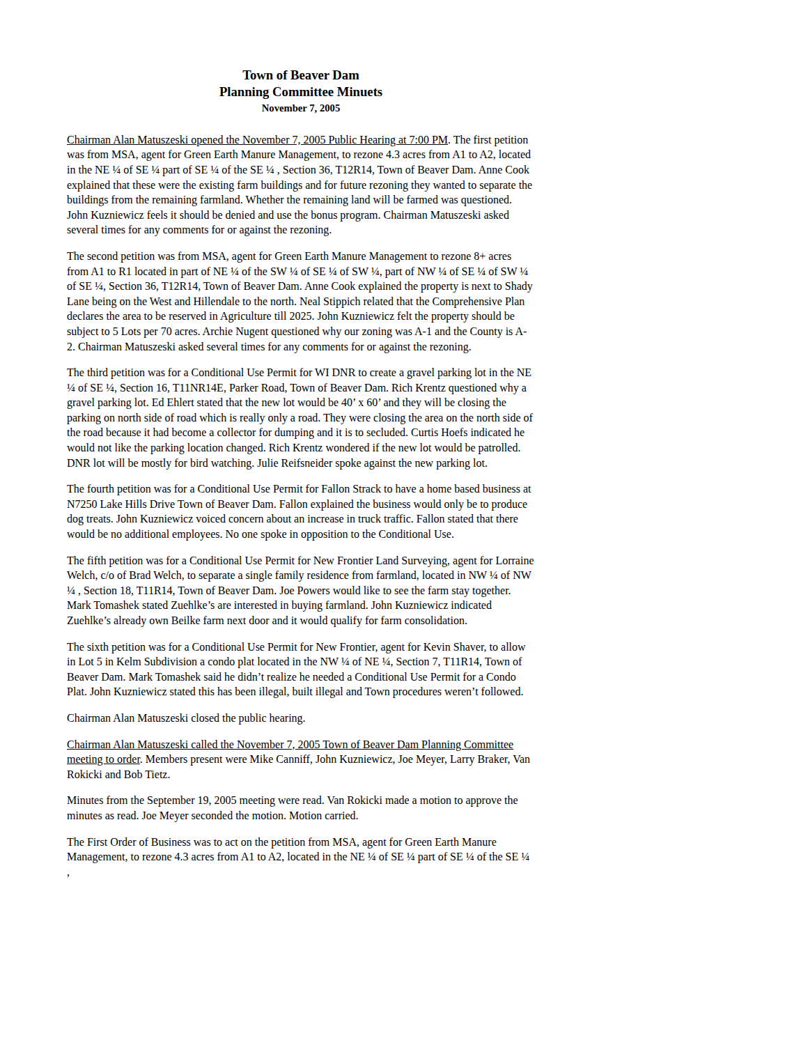Town of Beaver Dam
Planning Committee Minuets
November 7, 2005
Chairman Alan Matuszeski opened the November 7, 2005 Public Hearing at 7:00 PM. The first petition was from MSA, agent for Green Earth Manure Management, to rezone 4.3 acres from A1 to A2, located in the NE ¼ of SE ¼ part of SE ¼ of the SE ¼ , Section 36, T12R14, Town of Beaver Dam. Anne Cook explained that these were the existing farm buildings and for future rezoning they wanted to separate the buildings from the remaining farmland. Whether the remaining land will be farmed was questioned. John Kuzniewicz feels it should be denied and use the bonus program. Chairman Matuszeski asked several times for any comments for or against the rezoning.
The second petition was from MSA, agent for Green Earth Manure Management to rezone 8+ acres from A1 to R1 located in part of NE ¼ of the SW ¼ of SE ¼ of SW ¼, part of NW ¼ of SE ¼ of SW ¼ of SE ¼, Section 36, T12R14, Town of Beaver Dam. Anne Cook explained the property is next to Shady Lane being on the West and Hillendale to the north. Neal Stippich related that the Comprehensive Plan declares the area to be reserved in Agriculture till 2025. John Kuzniewicz felt the property should be subject to 5 Lots per 70 acres. Archie Nugent questioned why our zoning was A-1 and the County is A-2. Chairman Matuszeski asked several times for any comments for or against the rezoning.
The third petition was for a Conditional Use Permit for WI DNR to create a gravel parking lot in the NE ¼ of SE ¼, Section 16, T11NR14E, Parker Road, Town of Beaver Dam. Rich Krentz questioned why a gravel parking lot. Ed Ehlert stated that the new lot would be 40’ x 60’ and they will be closing the parking on north side of road which is really only a road. They were closing the area on the north side of the road because it had become a collector for dumping and it is to secluded. Curtis Hoefs indicated he would not like the parking location changed. Rich Krentz wondered if the new lot would be patrolled. DNR lot will be mostly for bird watching. Julie Reifsneider spoke against the new parking lot.
The fourth petition was for a Conditional Use Permit for Fallon Strack to have a home based business at N7250 Lake Hills Drive Town of Beaver Dam. Fallon explained the business would only be to produce dog treats. John Kuzniewicz voiced concern about an increase in truck traffic. Fallon stated that there would be no additional employees. No one spoke in opposition to the Conditional Use.
The fifth petition was for a Conditional Use Permit for New Frontier Land Surveying, agent for Lorraine Welch, c/o of Brad Welch, to separate a single family residence from farmland, located in NW ¼ of NW ¼ , Section 18, T11R14, Town of Beaver Dam. Joe Powers would like to see the farm stay together. Mark Tomashek stated Zuehlke’s are interested in buying farmland. John Kuzniewicz indicated Zuehlke’s already own Beilke farm next door and it would qualify for farm consolidation.
The sixth petition was for a Conditional Use Permit for New Frontier, agent for Kevin Shaver, to allow in Lot 5 in Kelm Subdivision a condo plat located in the NW ¼ of NE ¼, Section 7, T11R14, Town of Beaver Dam. Mark Tomashek said he didn’t realize he needed a Conditional Use Permit for a Condo Plat. John Kuzniewicz stated this has been illegal, built illegal and Town procedures weren’t followed.
Chairman Alan Matuszeski closed the public hearing.
Chairman Alan Matuszeski called the November 7, 2005 Town of Beaver Dam Planning Committee meeting to order. Members present were Mike Canniff, John Kuzniewicz, Joe Meyer, Larry Braker, Van Rokicki and Bob Tietz.
Minutes from the September 19, 2005 meeting were read. Van Rokicki made a motion to approve the minutes as read. Joe Meyer seconded the motion. Motion carried.
The First Order of Business was to act on the petition from MSA, agent for Green Earth Manure Management, to rezone 4.3 acres from A1 to A2, located in the NE ¼ of SE ¼ part of SE ¼ of the SE ¼ ,